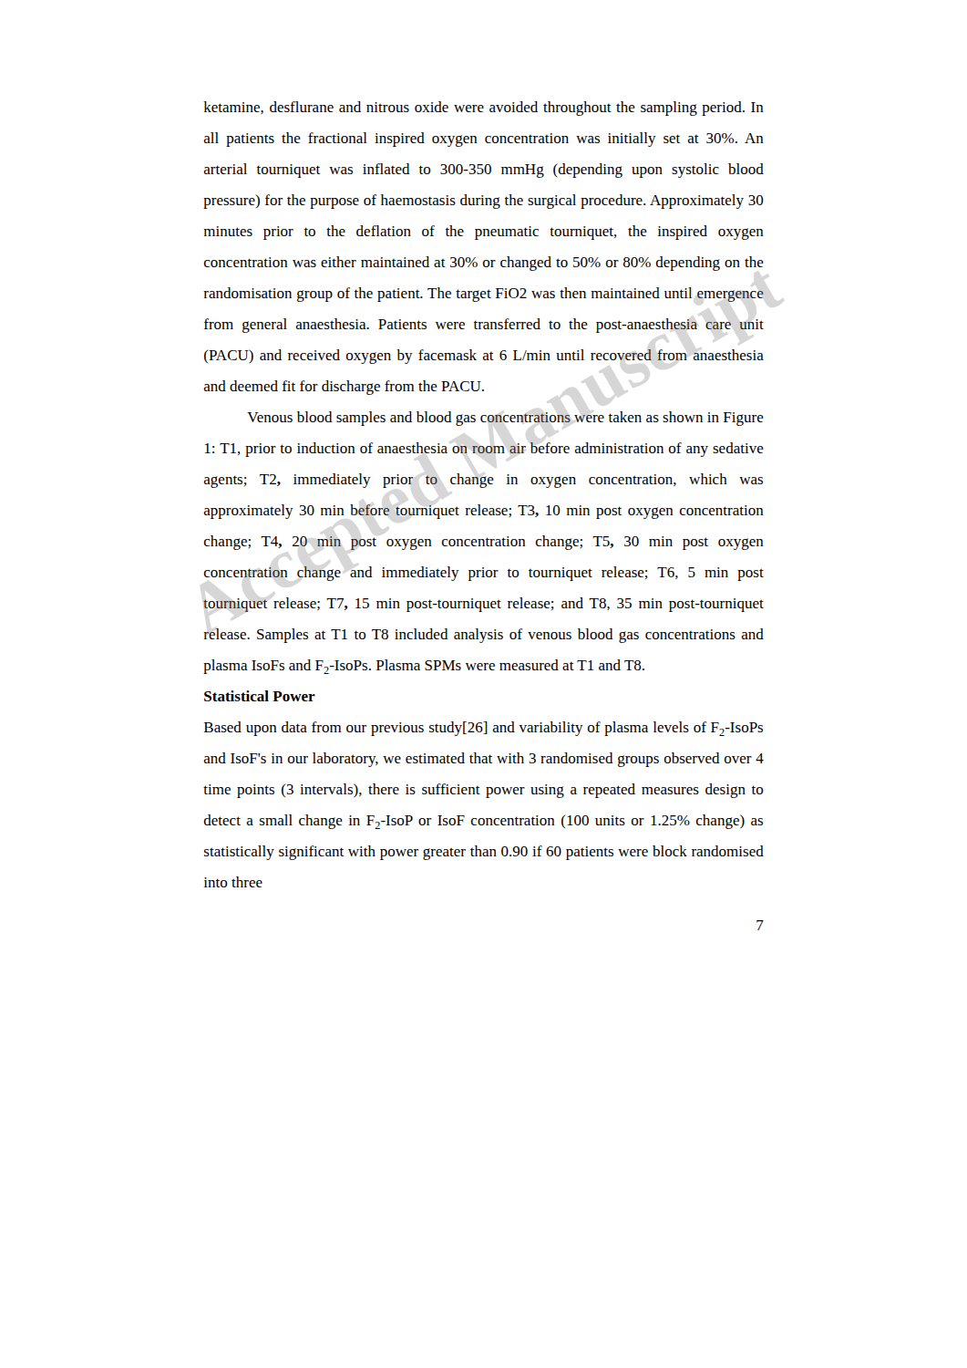Accepted Manuscript
ketamine, desflurane and nitrous oxide were avoided throughout the sampling period. In all patients the fractional inspired oxygen concentration was initially set at 30%. An arterial tourniquet was inflated to 300-350 mmHg (depending upon systolic blood pressure) for the purpose of haemostasis during the surgical procedure. Approximately 30 minutes prior to the deflation of the pneumatic tourniquet, the inspired oxygen concentration was either maintained at 30% or changed to 50% or 80% depending on the randomisation group of the patient. The target FiO2 was then maintained until emergence from general anaesthesia. Patients were transferred to the post-anaesthesia care unit (PACU) and received oxygen by facemask at 6 L/min until recovered from anaesthesia and deemed fit for discharge from the PACU.
Venous blood samples and blood gas concentrations were taken as shown in Figure 1: T1, prior to induction of anaesthesia on room air before administration of any sedative agents; T2, immediately prior to change in oxygen concentration, which was approximately 30 min before tourniquet release; T3, 10 min post oxygen concentration change; T4, 20 min post oxygen concentration change; T5, 30 min post oxygen concentration change and immediately prior to tourniquet release; T6, 5 min post tourniquet release; T7, 15 min post-tourniquet release; and T8, 35 min post-tourniquet release. Samples at T1 to T8 included analysis of venous blood gas concentrations and plasma IsoFs and F2-IsoPs. Plasma SPMs were measured at T1 and T8.
Statistical Power
Based upon data from our previous study[26] and variability of plasma levels of F2-IsoPs and IsoF's in our laboratory, we estimated that with 3 randomised groups observed over 4 time points (3 intervals), there is sufficient power using a repeated measures design to detect a small change in F2-IsoP or IsoF concentration (100 units or 1.25% change) as statistically significant with power greater than 0.90 if 60 patients were block randomised into three
7